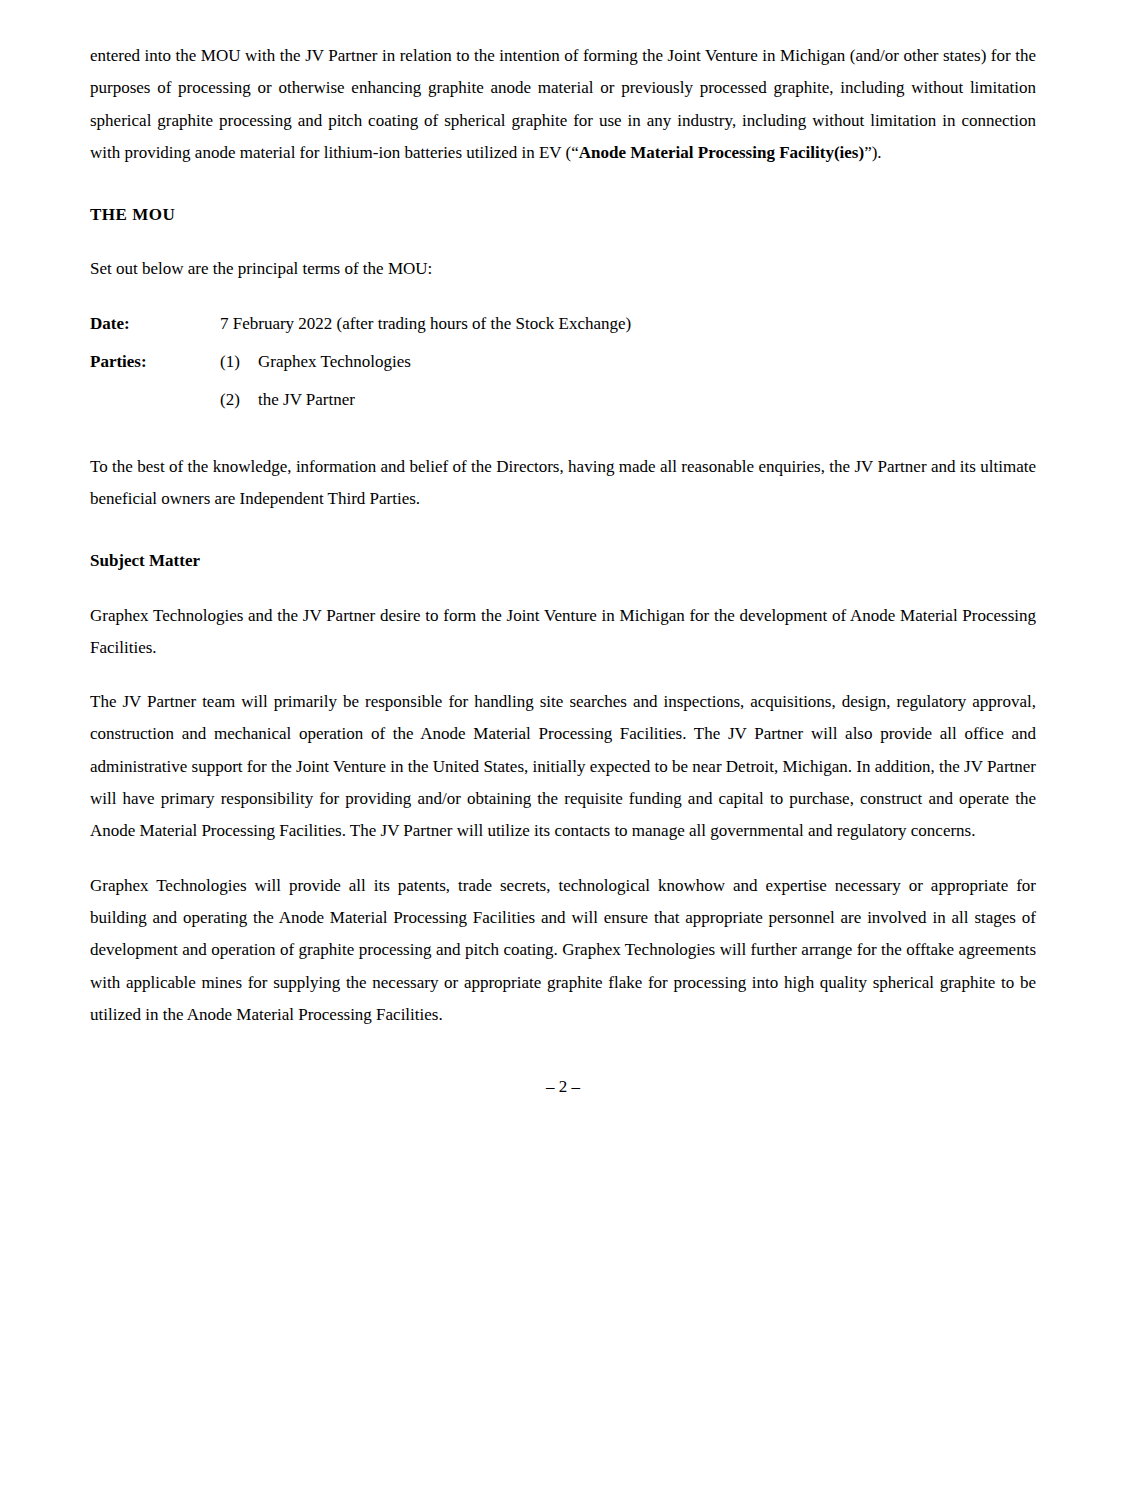entered into the MOU with the JV Partner in relation to the intention of forming the Joint Venture in Michigan (and/or other states) for the purposes of processing or otherwise enhancing graphite anode material or previously processed graphite, including without limitation spherical graphite processing and pitch coating of spherical graphite for use in any industry, including without limitation in connection with providing anode material for lithium-ion batteries utilized in EV (“Anode Material Processing Facility(ies)”).
THE MOU
Set out below are the principal terms of the MOU:
| Date: | 7 February 2022 (after trading hours of the Stock Exchange) |
| Parties: | (1) Graphex Technologies (2) the JV Partner |
To the best of the knowledge, information and belief of the Directors, having made all reasonable enquiries, the JV Partner and its ultimate beneficial owners are Independent Third Parties.
Subject Matter
Graphex Technologies and the JV Partner desire to form the Joint Venture in Michigan for the development of Anode Material Processing Facilities.
The JV Partner team will primarily be responsible for handling site searches and inspections, acquisitions, design, regulatory approval, construction and mechanical operation of the Anode Material Processing Facilities. The JV Partner will also provide all office and administrative support for the Joint Venture in the United States, initially expected to be near Detroit, Michigan. In addition, the JV Partner will have primary responsibility for providing and/or obtaining the requisite funding and capital to purchase, construct and operate the Anode Material Processing Facilities. The JV Partner will utilize its contacts to manage all governmental and regulatory concerns.
Graphex Technologies will provide all its patents, trade secrets, technological knowhow and expertise necessary or appropriate for building and operating the Anode Material Processing Facilities and will ensure that appropriate personnel are involved in all stages of development and operation of graphite processing and pitch coating. Graphex Technologies will further arrange for the offtake agreements with applicable mines for supplying the necessary or appropriate graphite flake for processing into high quality spherical graphite to be utilized in the Anode Material Processing Facilities.
– 2 –